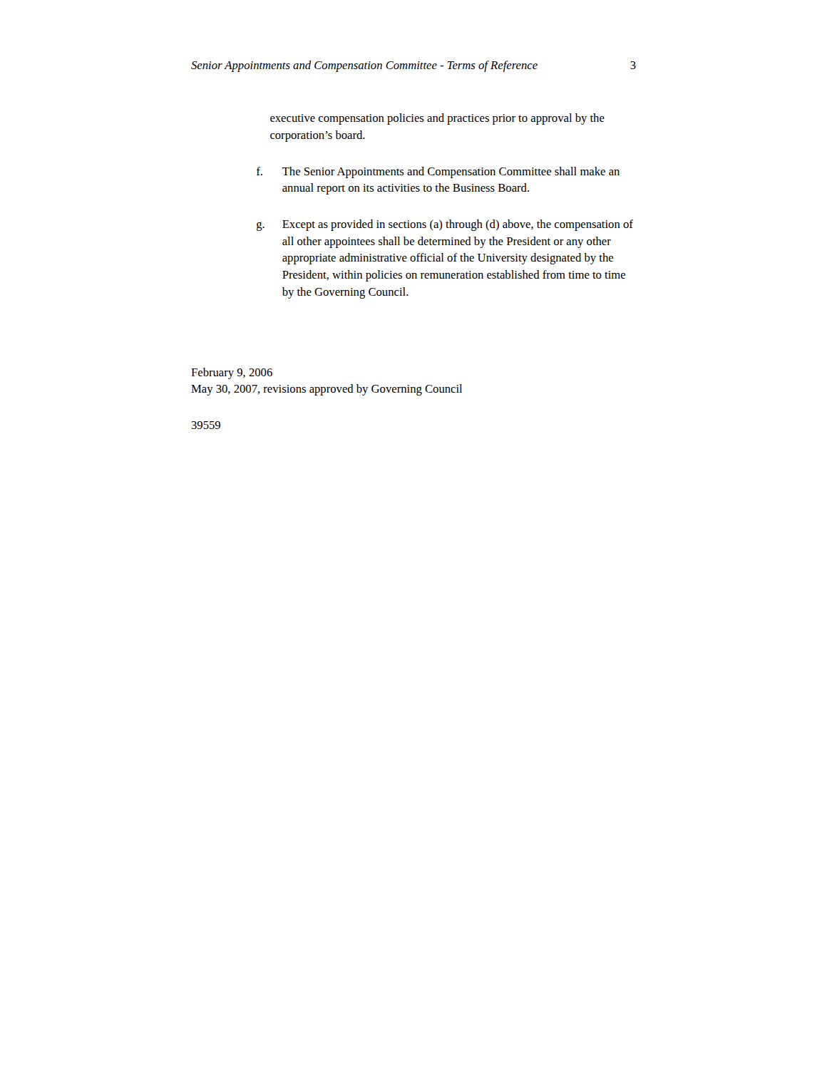Senior Appointments and Compensation Committee - Terms of Reference
3
executive compensation policies and practices prior to approval by the corporation’s board.
f.
The Senior Appointments and Compensation Committee shall make an annual report on its activities to the Business Board.
g.
Except as provided in sections (a) through (d) above, the compensation of all other appointees shall be determined by the President or any other appropriate administrative official of the University designated by the President, within policies on remuneration established from time to time by the Governing Council.
February 9, 2006
May 30, 2007, revisions approved by Governing Council
39559